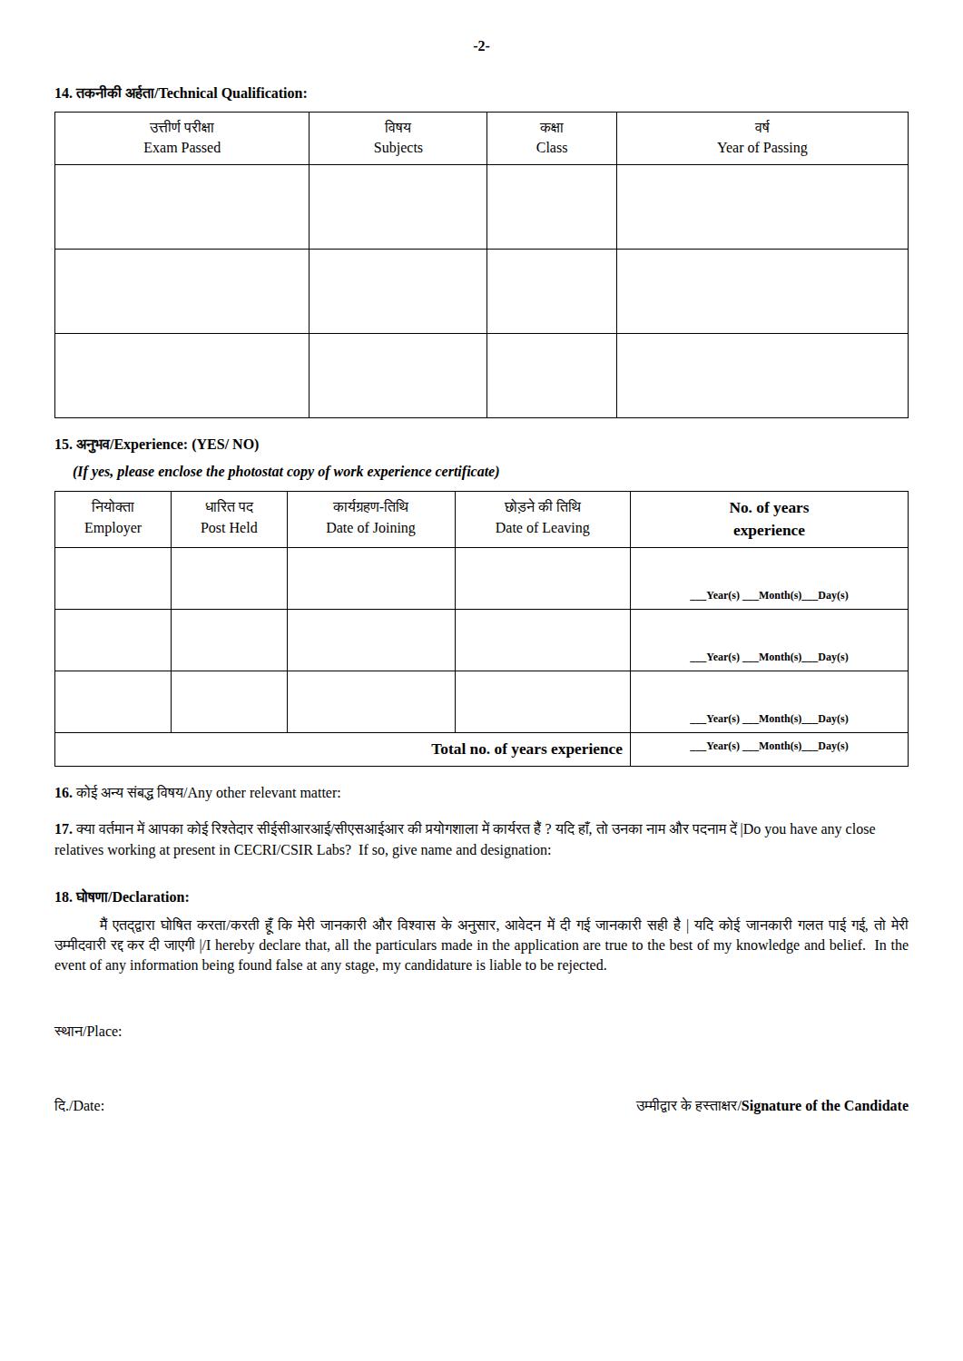-2-
14. तकनीकी अर्हता/Technical Qualification:
| उत्तीर्ण परीक्षा Exam Passed | विषय Subjects | कक्षा Class | वर्ष Year of Passing |
| --- | --- | --- | --- |
15. अनुभव/Experience: (YES/ NO)
(If yes, please enclose the photostat copy of work experience certificate)
| नियोक्ता Employer | धारित पद Post Held | कार्यग्रहण-तिथि Date of Joining | छोड़ने की तिथि Date of Leaving | No. of years experience |
| --- | --- | --- | --- | --- |
| | | | | ___Year(s) ___Month(s)___Day(s) |
| | | | | ___Year(s) ___Month(s)___Day(s) |
| | | | | ___Year(s) ___Month(s)___Day(s) |
| Total no. of years experience | ___Year(s) ___Month(s)___Day(s) |
16. कोई अन्य संबद्ध विषय/Any other relevant matter:
17. क्या वर्तमान में आपका कोई रिश्तेदार सीईसीआरआई/सीएसआईआर की प्रयोगशाला में कार्यरत हैं ? यदि हाँ, तो उनका नाम और पदनाम दें |Do you have any close relatives working at present in CECRI/CSIR Labs? If so, give name and designation:
18. घोषणा/Declaration:
मैं एतद्द्वारा घोषित करता/करती हूँ कि मेरी जानकारी और विश्वास के अनुसार, आवेदन में दी गई जानकारी सही है | यदि कोई जानकारी गलत पाई गई, तो मेरी उम्मीदवारी रद्द कर दी जाएगी |/I hereby declare that, all the particulars made in the application are true to the best of my knowledge and belief. In the event of any information being found false at any stage, my candidature is liable to be rejected.
स्थान/Place:
दि./Date:
उम्मीद्वार के हस्ताक्षर/Signature of the Candidate